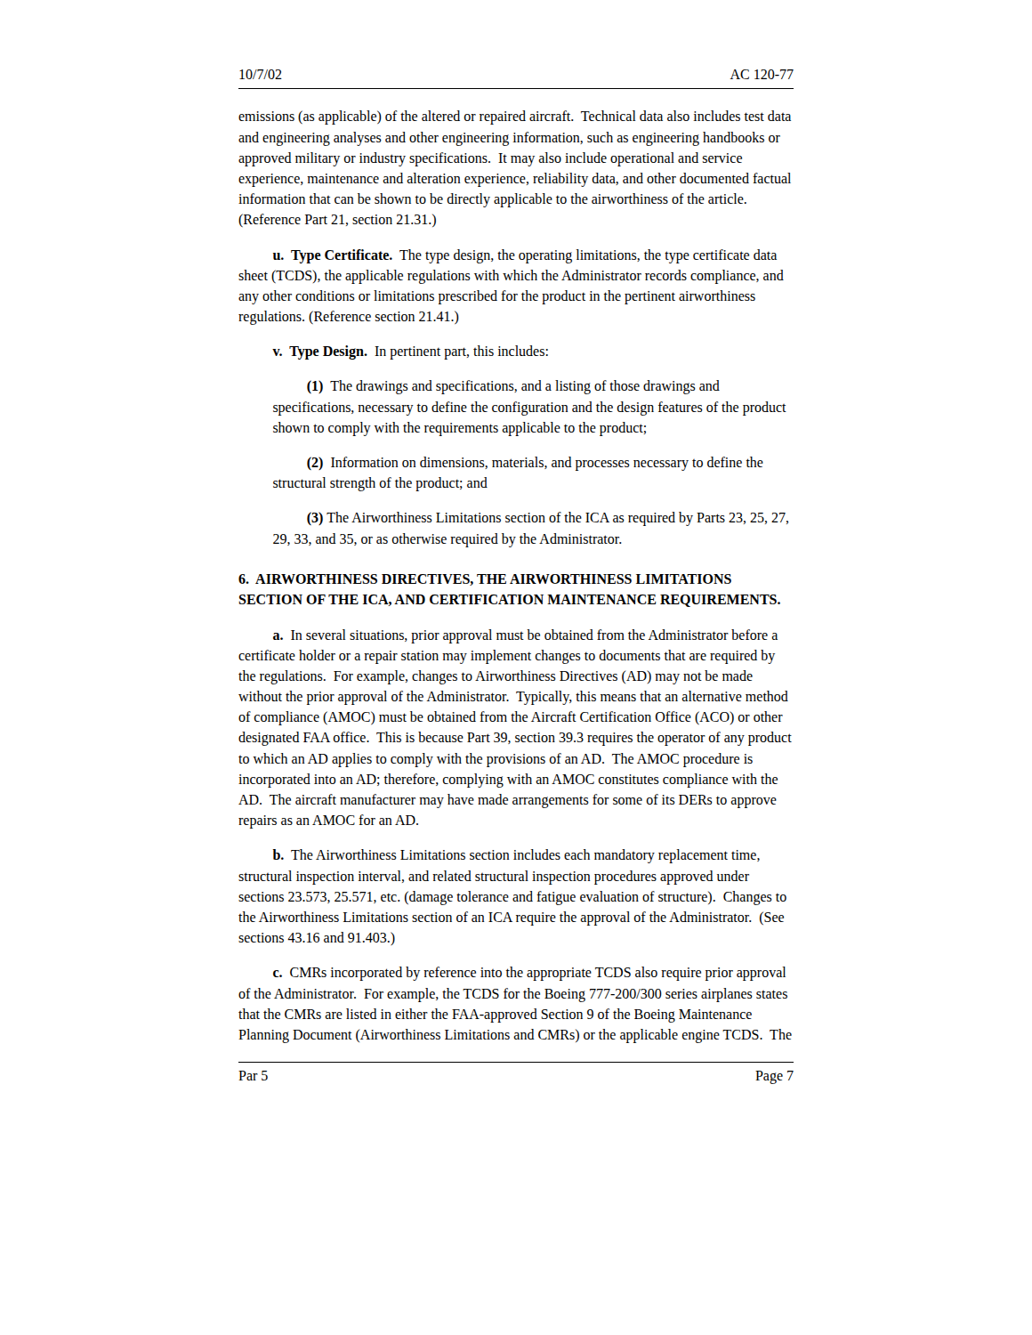10/7/02
AC 120-77
emissions (as applicable) of the altered or repaired aircraft. Technical data also includes test data and engineering analyses and other engineering information, such as engineering handbooks or approved military or industry specifications. It may also include operational and service experience, maintenance and alteration experience, reliability data, and other documented factual information that can be shown to be directly applicable to the airworthiness of the article. (Reference Part 21, section 21.31.)
u. Type Certificate. The type design, the operating limitations, the type certificate data sheet (TCDS), the applicable regulations with which the Administrator records compliance, and any other conditions or limitations prescribed for the product in the pertinent airworthiness regulations. (Reference section 21.41.)
v. Type Design. In pertinent part, this includes:
(1) The drawings and specifications, and a listing of those drawings and specifications, necessary to define the configuration and the design features of the product shown to comply with the requirements applicable to the product;
(2) Information on dimensions, materials, and processes necessary to define the structural strength of the product; and
(3) The Airworthiness Limitations section of the ICA as required by Parts 23, 25, 27, 29, 33, and 35, or as otherwise required by the Administrator.
6. AIRWORTHINESS DIRECTIVES, THE AIRWORTHINESS LIMITATIONS SECTION OF THE ICA, AND CERTIFICATION MAINTENANCE REQUIREMENTS.
a. In several situations, prior approval must be obtained from the Administrator before a certificate holder or a repair station may implement changes to documents that are required by the regulations. For example, changes to Airworthiness Directives (AD) may not be made without the prior approval of the Administrator. Typically, this means that an alternative method of compliance (AMOC) must be obtained from the Aircraft Certification Office (ACO) or other designated FAA office. This is because Part 39, section 39.3 requires the operator of any product to which an AD applies to comply with the provisions of an AD. The AMOC procedure is incorporated into an AD; therefore, complying with an AMOC constitutes compliance with the AD. The aircraft manufacturer may have made arrangements for some of its DERs to approve repairs as an AMOC for an AD.
b. The Airworthiness Limitations section includes each mandatory replacement time, structural inspection interval, and related structural inspection procedures approved under sections 23.573, 25.571, etc. (damage tolerance and fatigue evaluation of structure). Changes to the Airworthiness Limitations section of an ICA require the approval of the Administrator. (See sections 43.16 and 91.403.)
c. CMRs incorporated by reference into the appropriate TCDS also require prior approval of the Administrator. For example, the TCDS for the Boeing 777-200/300 series airplanes states that the CMRs are listed in either the FAA-approved Section 9 of the Boeing Maintenance Planning Document (Airworthiness Limitations and CMRs) or the applicable engine TCDS. The
Par 5
Page 7